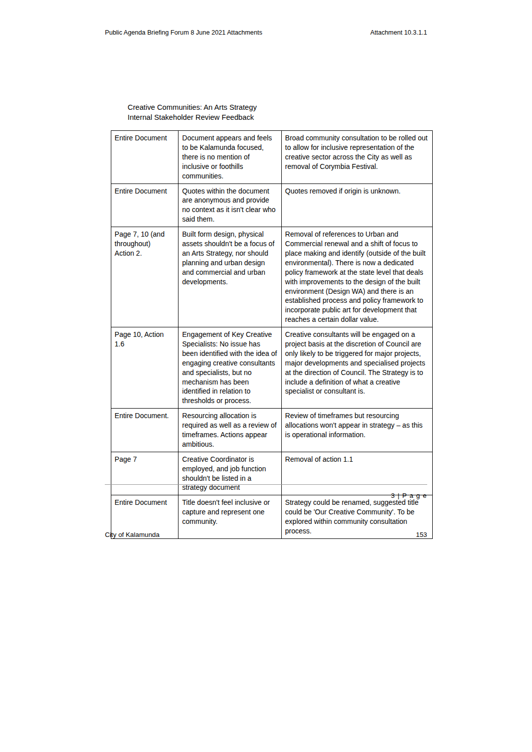Public Agenda Briefing Forum 8 June 2021 Attachments
Attachment 10.3.1.1
Creative Communities: An Arts Strategy
Internal Stakeholder Review Feedback
| Entire Document | Document appears and feels to be Kalamunda focused, there is no mention of inclusive or foothills communities. | Broad community consultation to be rolled out to allow for inclusive representation of the creative sector across the City as well as removal of Corymbia Festival. |
| Entire Document | Quotes within the document are anonymous and provide no context as it isn't clear who said them. | Quotes removed if origin is unknown. |
| Page 7, 10 (and throughout) Action 2. | Built form design, physical assets shouldn't be a focus of an Arts Strategy, nor should planning and urban design and commercial and urban developments. | Removal of references to Urban and Commercial renewal and a shift of focus to place making and identify (outside of the built environmental). There is now a dedicated policy framework at the state level that deals with improvements to the design of the built environment (Design WA) and there is an established process and policy framework to incorporate public art for development that reaches a certain dollar value. |
| Page 10, Action 1.6 | Engagement of Key Creative Specialists: No issue has been identified with the idea of engaging creative consultants and specialists, but no mechanism has been identified in relation to thresholds or process. | Creative consultants will be engaged on a project basis at the discretion of Council are only likely to be triggered for major projects, major developments and specialised projects at the direction of Council. The Strategy is to include a definition of what a creative specialist or consultant is. |
| Entire Document. | Resourcing allocation is required as well as a review of timeframes. Actions appear ambitious. | Review of timeframes but resourcing allocations won't appear in strategy – as this is operational information. |
| Page 7 | Creative Coordinator is employed, and job function shouldn't be listed in a strategy document | Removal of action 1.1 |
| Entire Document | Title doesn't feel inclusive or capture and represent one community. | Strategy could be renamed, suggested title could be 'Our Creative Community'. To be explored within community consultation process. |
3 | P a g e
City of Kalamunda
153